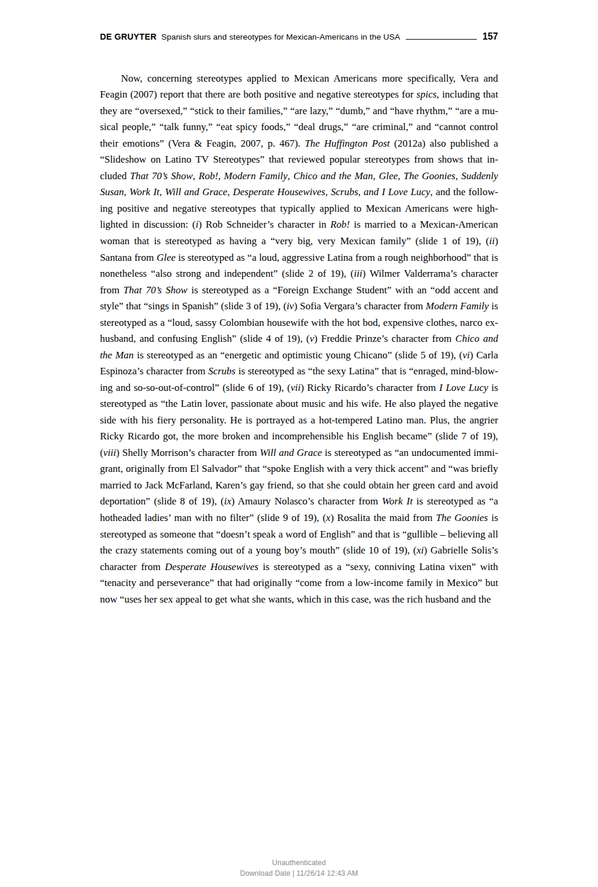DE GRUYTER Spanish slurs and stereotypes for Mexican-Americans in the USA 157
Now, concerning stereotypes applied to Mexican Americans more specifically, Vera and Feagin (2007) report that there are both positive and negative stereotypes for spics, including that they are “oversexed,” “stick to their families,” “are lazy,” “dumb,” and “have rhythm,” “are a musical people,” “talk funny,” “eat spicy foods,” “deal drugs,” “are criminal,” and “cannot control their emotions” (Vera & Feagin, 2007, p. 467). The Huffington Post (2012a) also published a “Slideshow on Latino TV Stereotypes” that reviewed popular stereotypes from shows that included That 70’s Show, Rob!, Modern Family, Chico and the Man, Glee, The Goonies, Suddenly Susan, Work It, Will and Grace, Desperate Housewives, Scrubs, and I Love Lucy, and the following positive and negative stereotypes that typically applied to Mexican Americans were highlighted in discussion: (i) Rob Schneider’s character in Rob! is married to a Mexican-American woman that is stereotyped as having a “very big, very Mexican family” (slide 1 of 19), (ii) Santana from Glee is stereotyped as “a loud, aggressive Latina from a rough neighborhood” that is nonetheless “also strong and independent” (slide 2 of 19), (iii) Wilmer Valderrama’s character from That 70’s Show is stereotyped as a “Foreign Exchange Student” with an “odd accent and style” that “sings in Spanish” (slide 3 of 19), (iv) Sofia Vergara’s character from Modern Family is stereotyped as a “loud, sassy Colombian housewife with the hot bod, expensive clothes, narco ex-husband, and confusing English” (slide 4 of 19), (v) Freddie Prinze’s character from Chico and the Man is stereotyped as an “energetic and optimistic young Chicano” (slide 5 of 19), (vi) Carla Espinoza’s character from Scrubs is stereotyped as “the sexy Latina” that is “enraged, mind-blowing and so-so-out-of-control” (slide 6 of 19), (vii) Ricky Ricardo’s character from I Love Lucy is stereotyped as “the Latin lover, passionate about music and his wife. He also played the negative side with his fiery personality. He is portrayed as a hot-tempered Latino man. Plus, the angrier Ricky Ricardo got, the more broken and incomprehensible his English became” (slide 7 of 19), (viii) Shelly Morrison’s character from Will and Grace is stereotyped as “an undocumented immigrant, originally from El Salvador” that “spoke English with a very thick accent” and “was briefly married to Jack McFarland, Karen’s gay friend, so that she could obtain her green card and avoid deportation” (slide 8 of 19), (ix) Amaury Nolasco’s character from Work It is stereotyped as “a hotheaded ladies’ man with no filter” (slide 9 of 19), (x) Rosalita the maid from The Goonies is stereotyped as someone that “doesn’t speak a word of English” and that is “gullible – believing all the crazy statements coming out of a young boy’s mouth” (slide 10 of 19), (xi) Gabrielle Solis’s character from Desperate Housewives is stereotyped as a “sexy, conniving Latina vixen” with “tenacity and perseverance” that had originally “come from a low-income family in Mexico” but now “uses her sex appeal to get what she wants, which in this case, was the rich husband and the
Unauthenticated
Download Date | 11/26/14 12:43 AM